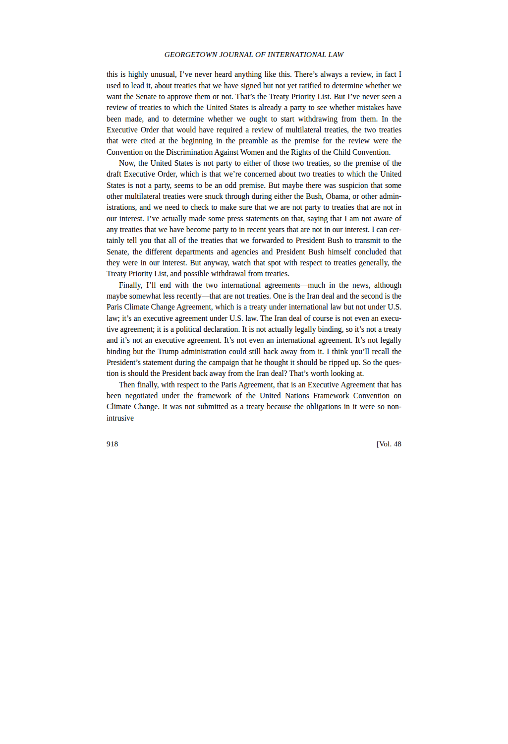GEORGETOWN JOURNAL OF INTERNATIONAL LAW
this is highly unusual, I’ve never heard anything like this. There’s always a review, in fact I used to lead it, about treaties that we have signed but not yet ratified to determine whether we want the Senate to approve them or not. That’s the Treaty Priority List. But I’ve never seen a review of treaties to which the United States is already a party to see whether mistakes have been made, and to determine whether we ought to start withdrawing from them. In the Executive Order that would have required a review of multilateral treaties, the two treaties that were cited at the beginning in the preamble as the premise for the review were the Convention on the Discrimination Against Women and the Rights of the Child Convention.
Now, the United States is not party to either of those two treaties, so the premise of the draft Executive Order, which is that we’re concerned about two treaties to which the United States is not a party, seems to be an odd premise. But maybe there was suspicion that some other multilateral treaties were snuck through during either the Bush, Obama, or other administrations, and we need to check to make sure that we are not party to treaties that are not in our interest. I’ve actually made some press statements on that, saying that I am not aware of any treaties that we have become party to in recent years that are not in our interest. I can certainly tell you that all of the treaties that we forwarded to President Bush to transmit to the Senate, the different departments and agencies and President Bush himself concluded that they were in our interest. But anyway, watch that spot with respect to treaties generally, the Treaty Priority List, and possible withdrawal from treaties.
Finally, I’ll end with the two international agreements—much in the news, although maybe somewhat less recently—that are not treaties. One is the Iran deal and the second is the Paris Climate Change Agreement, which is a treaty under international law but not under U.S. law; it’s an executive agreement under U.S. law. The Iran deal of course is not even an executive agreement; it is a political declaration. It is not actually legally binding, so it’s not a treaty and it’s not an executive agreement. It’s not even an international agreement. It’s not legally binding but the Trump administration could still back away from it. I think you’ll recall the President’s statement during the campaign that he thought it should be ripped up. So the question is should the President back away from the Iran deal? That’s worth looking at.
Then finally, with respect to the Paris Agreement, that is an Executive Agreement that has been negotiated under the framework of the United Nations Framework Convention on Climate Change. It was not submitted as a treaty because the obligations in it were so non-intrusive
918 [Vol. 48